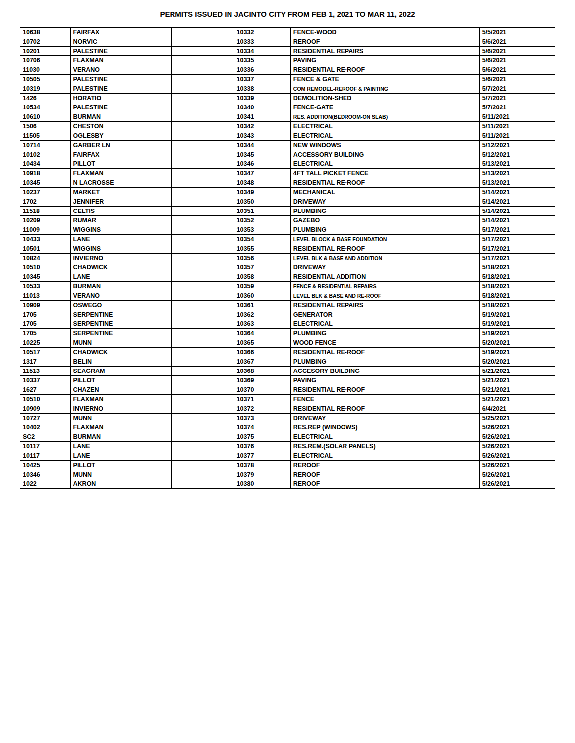PERMITS ISSUED IN JACINTO CITY FROM FEB 1, 2021 TO MAR 11, 2022
| 10638 | FAIRFAX | | 10332 | FENCE-WOOD | 5/5/2021 |
| 10702 | NORVIC | | 10333 | REROOF | 5/6/2021 |
| 10201 | PALESTINE | | 10334 | RESIDENTIAL REPAIRS | 5/6/2021 |
| 10706 | FLAXMAN | | 10335 | PAVING | 5/6/2021 |
| 11030 | VERANO | | 10336 | RESIDENTIAL RE-ROOF | 5/6/2021 |
| 10505 | PALESTINE | | 10337 | FENCE & GATE | 5/6/2021 |
| 10319 | PALESTINE | | 10338 | COM REMODEL-REROOF & PAINTING | 5/7/2021 |
| 1426 | HORATIO | | 10339 | DEMOLITION-SHED | 5/7/2021 |
| 10534 | PALESTINE | | 10340 | FENCE-GATE | 5/7/2021 |
| 10610 | BURMAN | | 10341 | RES. ADDITION(BEDROOM-ON SLAB) | 5/11/2021 |
| 1506 | CHESTON | | 10342 | ELECTRICAL | 5/11/2021 |
| 11505 | OGLESBY | | 10343 | ELECTRICAL | 5/11/2021 |
| 10714 | GARBER LN | | 10344 | NEW WINDOWS | 5/12/2021 |
| 10102 | FAIRFAX | | 10345 | ACCESSORY BUILDING | 5/12/2021 |
| 10434 | PILLOT | | 10346 | ELECTRICAL | 5/13/2021 |
| 10918 | FLAXMAN | | 10347 | 4FT TALL PICKET FENCE | 5/13/2021 |
| 10345 | N LACROSSE | | 10348 | RESIDENTIAL RE-ROOF | 5/13/2021 |
| 10237 | MARKET | | 10349 | MECHANICAL | 5/14/2021 |
| 1702 | JENNIFER | | 10350 | DRIVEWAY | 5/14/2021 |
| 11518 | CELTIS | | 10351 | PLUMBING | 5/14/2021 |
| 10209 | RUMAR | | 10352 | GAZEBO | 5/14/2021 |
| 11009 | WIGGINS | | 10353 | PLUMBING | 5/17/2021 |
| 10433 | LANE | | 10354 | LEVEL BLOCK & BASE FOUNDATION | 5/17/2021 |
| 10501 | WIGGINS | | 10355 | RESIDENTIAL RE-ROOF | 5/17/2021 |
| 10824 | INVIERNO | | 10356 | LEVEL BLK & BASE AND ADDITION | 5/17/2021 |
| 10510 | CHADWICK | | 10357 | DRIVEWAY | 5/18/2021 |
| 10345 | LANE | | 10358 | RESIDENTIAL ADDITION | 5/18/2021 |
| 10533 | BURMAN | | 10359 | FENCE & RESIDENTIAL REPAIRS | 5/18/2021 |
| 11013 | VERANO | | 10360 | LEVEL BLK & BASE AND RE-ROOF | 5/18/2021 |
| 10909 | OSWEGO | | 10361 | RESIDENTIAL REPAIRS | 5/18/2021 |
| 1705 | SERPENTINE | | 10362 | GENERATOR | 5/19/2021 |
| 1705 | SERPENTINE | | 10363 | ELECTRICAL | 5/19/2021 |
| 1705 | SERPENTINE | | 10364 | PLUMBING | 5/19/2021 |
| 10225 | MUNN | | 10365 | WOOD FENCE | 5/20/2021 |
| 10517 | CHADWICK | | 10366 | RESIDENTIAL RE-ROOF | 5/19/2021 |
| 1317 | BELIN | | 10367 | PLUMBING | 5/20/2021 |
| 11513 | SEAGRAM | | 10368 | ACCESORY BUILDING | 5/21/2021 |
| 10337 | PILLOT | | 10369 | PAVING | 5/21/2021 |
| 1627 | CHAZEN | | 10370 | RESIDENTIAL RE-ROOF | 5/21/2021 |
| 10510 | FLAXMAN | | 10371 | FENCE | 5/21/2021 |
| 10909 | INVIERNO | | 10372 | RESIDENTIAL RE-ROOF | 6/4/2021 |
| 10727 | MUNN | | 10373 | DRIVEWAY | 5/25/2021 |
| 10402 | FLAXMAN | | 10374 | RES.REP (WINDOWS) | 5/26/2021 |
| SC2 | BURMAN | | 10375 | ELECTRICAL | 5/26/2021 |
| 10117 | LANE | | 10376 | RES.REM.(SOLAR PANELS) | 5/26/2021 |
| 10117 | LANE | | 10377 | ELECTRICAL | 5/26/2021 |
| 10425 | PILLOT | | 10378 | REROOF | 5/26/2021 |
| 10346 | MUNN | | 10379 | REROOF | 5/26/2021 |
| 1022 | AKRON | | 10380 | REROOF | 5/26/2021 |